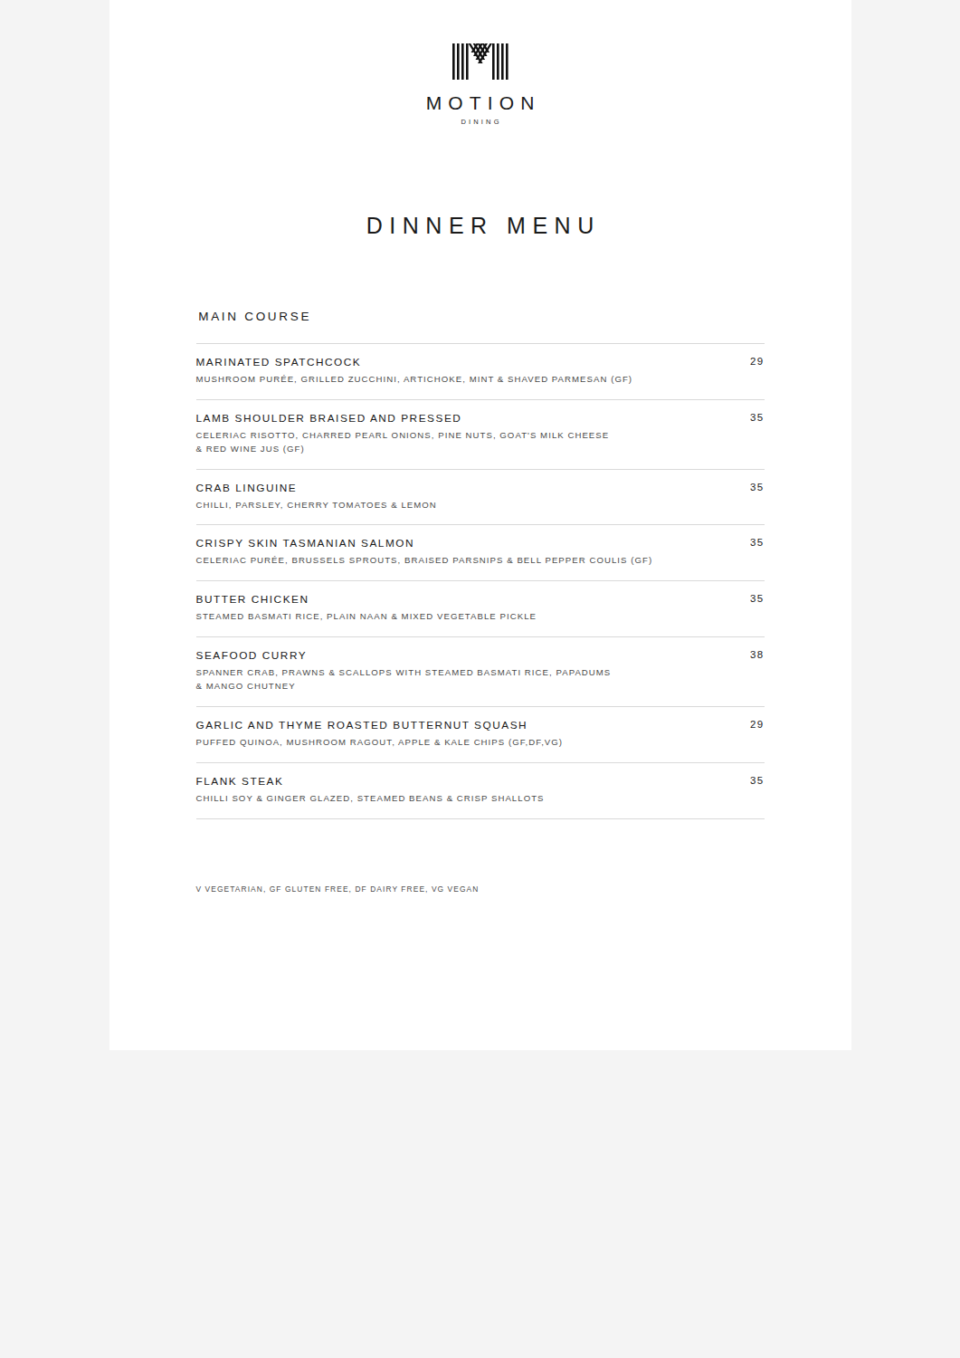MOTION
DINING
DINNER MENU
MAIN COURSE
| Marinated Spatchcock Mushroom purée, grilled zucchini, artichoke, mint & shaved parmesan (GF) | 29 |
| Lamb Shoulder Braised and Pressed Celeriac risotto, charred pearl onions, pine nuts, goat's milk cheese & red wine jus (GF) | 35 |
| Crab Linguine Chilli, parsley, cherry tomatoes & lemon | 35 |
| Crispy Skin Tasmanian Salmon Celeriac purée, brussels sprouts, braised parsnips & bell pepper coulis (GF) | 35 |
| Butter Chicken Steamed basmati rice, plain naan & mixed vegetable pickle | 35 |
| Seafood Curry Spanner crab, prawns & scallops with steamed basmati rice, papadums & mango chutney | 38 |
| Garlic and Thyme Roasted Butternut Squash Puffed quinoa, mushroom ragout, apple & kale chips (GF,DF,VG) | 29 |
| Flank Steak Chilli soy & ginger glazed, steamed beans & crisp shallots | 35 |
V Vegetarian, GF Gluten Free, DF Dairy Free, VG Vegan